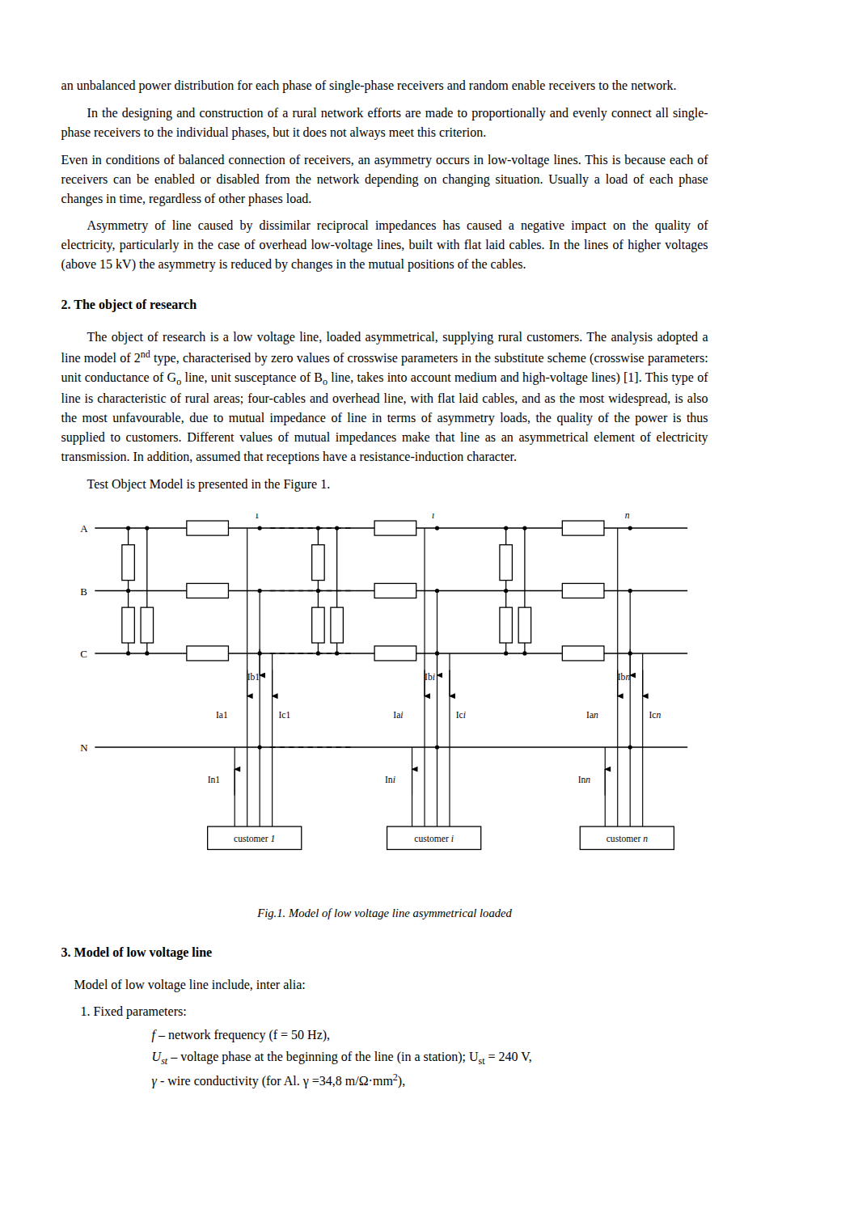an unbalanced power distribution for each phase of single-phase receivers and random enable receivers to the network.
In the designing and construction of a rural network efforts are made to proportionally and evenly connect all single-phase receivers to the individual phases, but it does not always meet this criterion.
Even in conditions of balanced connection of receivers, an asymmetry occurs in low-voltage lines. This is because each of receivers can be enabled or disabled from the network depending on changing situation. Usually a load of each phase changes in time, regardless of other phases load.
Asymmetry of line caused by dissimilar reciprocal impedances has caused a negative impact on the quality of electricity, particularly in the case of overhead low-voltage lines, built with flat laid cables. In the lines of higher voltages (above 15 kV) the asymmetry is reduced by changes in the mutual positions of the cables.
2. The object of research
The object of research is a low voltage line, loaded asymmetrical, supplying rural customers. The analysis adopted a line model of 2nd type, characterised by zero values of crosswise parameters in the substitute scheme (crosswise parameters: unit conductance of Go line, unit susceptance of Bo line, takes into account medium and high-voltage lines) [1]. This type of line is characteristic of rural areas; four-cables and overhead line, with flat laid cables, and as the most widespread, is also the most unfavourable, due to mutual impedance of line in terms of asymmetry loads, the quality of the power is thus supplied to customers. Different values of mutual impedances make that line as an asymmetrical element of electricity transmission. In addition, assumed that receptions have a resistance-induction character.
Test Object Model is presented in the Figure 1.
A B C N 1 i n Ia1 Ib1 Ic1 In1 Iai Ibi Ici Ini Ian Ibn Icn Inn customer 1 customer i customer n
Fig.1. Model of low voltage line asymmetrical loaded
3. Model of low voltage line
Model of low voltage line include, inter alia:
Fixed parameters:
f – network frequency (f = 50 Hz),
Ust – voltage phase at the beginning of the line (in a station); Ust = 240 V,
γ - wire conductivity (for Al. γ =34,8 m/Ω·mm2),